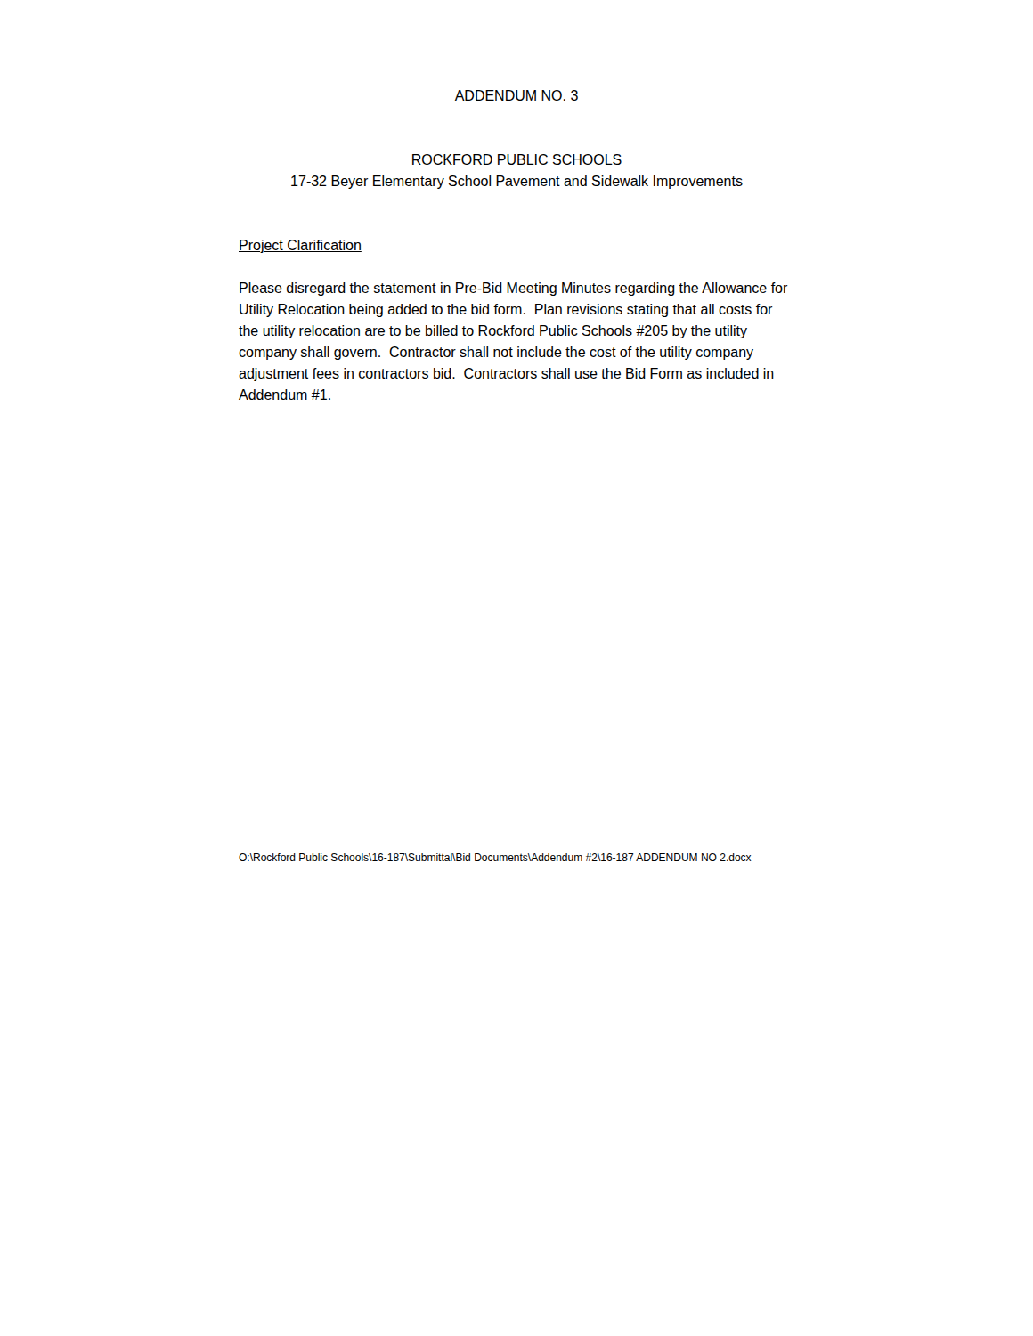ADDENDUM NO. 3
ROCKFORD PUBLIC SCHOOLS
17-32 Beyer Elementary School Pavement and Sidewalk Improvements
Project Clarification
Please disregard the statement in Pre-Bid Meeting Minutes regarding the Allowance for Utility Relocation being added to the bid form. Plan revisions stating that all costs for the utility relocation are to be billed to Rockford Public Schools #205 by the utility company shall govern. Contractor shall not include the cost of the utility company adjustment fees in contractors bid. Contractors shall use the Bid Form as included in Addendum #1.
O:\Rockford Public Schools\16-187\Submittal\Bid Documents\Addendum #2\16-187 ADDENDUM NO 2.docx